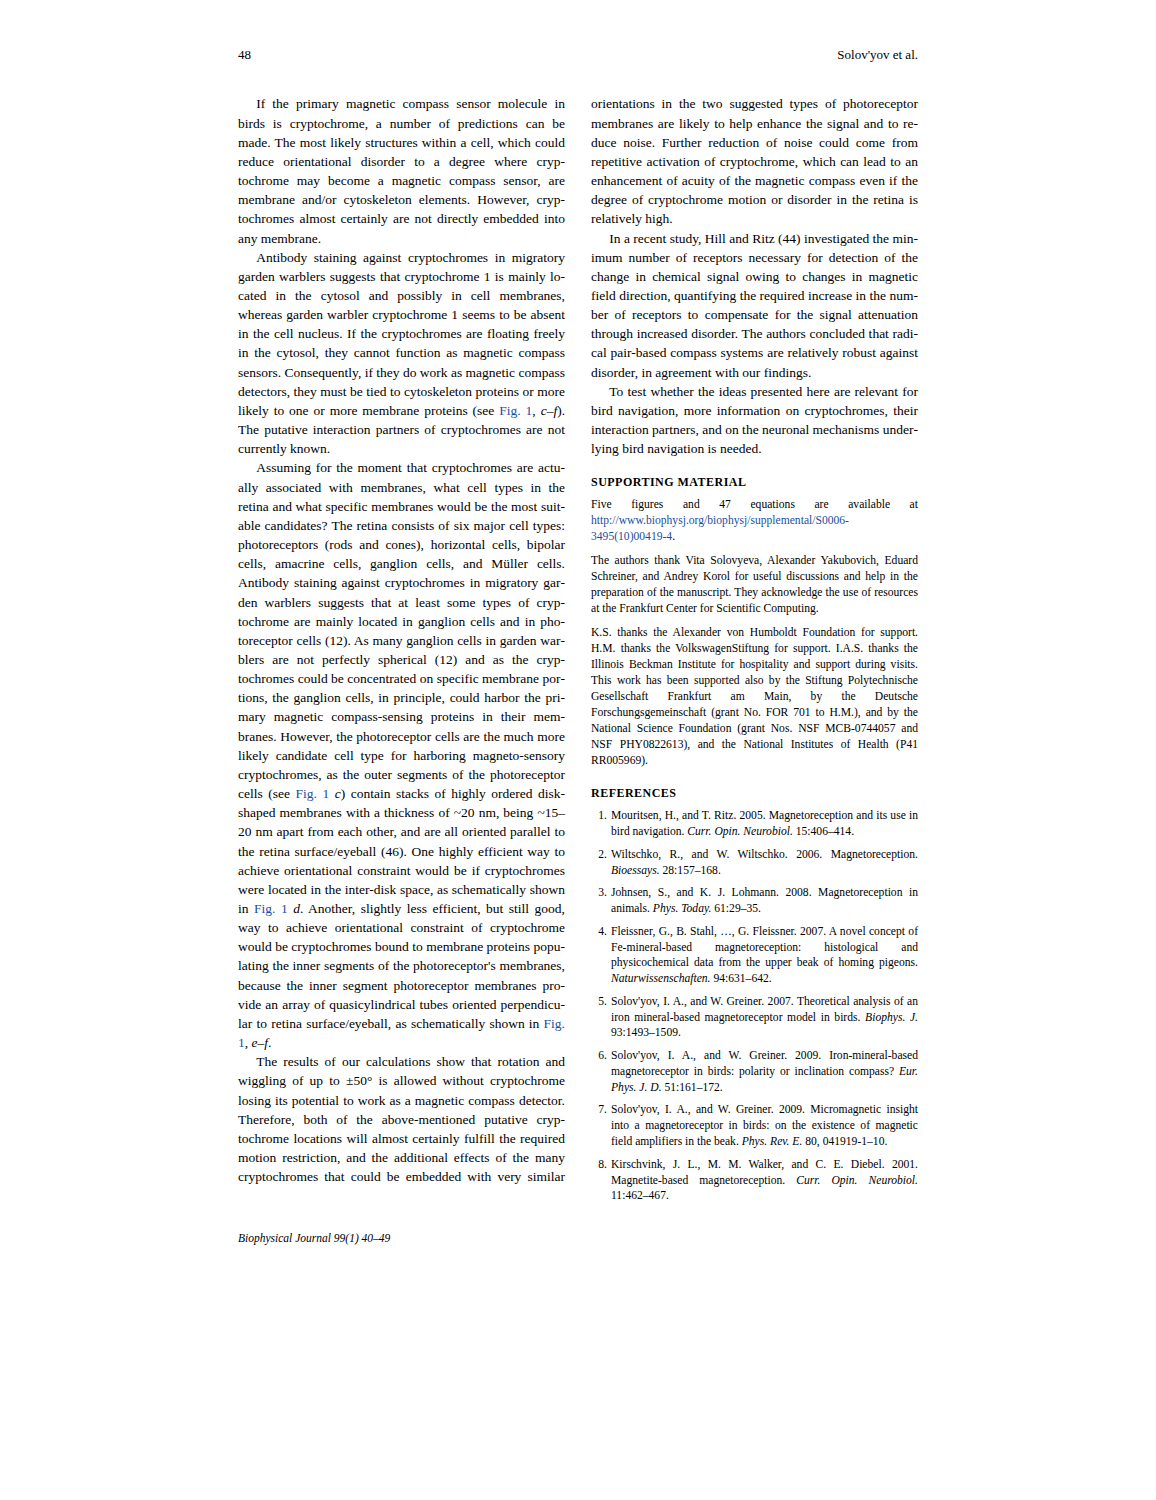48 Solov'yov et al.
If the primary magnetic compass sensor molecule in birds is cryptochrome, a number of predictions can be made. The most likely structures within a cell, which could reduce orientational disorder to a degree where cryptochrome may become a magnetic compass sensor, are membrane and/or cytoskeleton elements. However, cryptochromes almost certainly are not directly embedded into any membrane.
Antibody staining against cryptochromes in migratory garden warblers suggests that cryptochrome 1 is mainly located in the cytosol and possibly in cell membranes, whereas garden warbler cryptochrome 1 seems to be absent in the cell nucleus. If the cryptochromes are floating freely in the cytosol, they cannot function as magnetic compass sensors. Consequently, if they do work as magnetic compass detectors, they must be tied to cytoskeleton proteins or more likely to one or more membrane proteins (see Fig. 1, c–f). The putative interaction partners of cryptochromes are not currently known.
Assuming for the moment that cryptochromes are actually associated with membranes, what cell types in the retina and what specific membranes would be the most suitable candidates? The retina consists of six major cell types: photoreceptors (rods and cones), horizontal cells, bipolar cells, amacrine cells, ganglion cells, and Müller cells. Antibody staining against cryptochromes in migratory garden warblers suggests that at least some types of cryptochrome are mainly located in ganglion cells and in photoreceptor cells (12). As many ganglion cells in garden warblers are not perfectly spherical (12) and as the cryptochromes could be concentrated on specific membrane portions, the ganglion cells, in principle, could harbor the primary magnetic compass-sensing proteins in their membranes. However, the photoreceptor cells are the much more likely candidate cell type for harboring magneto-sensory cryptochromes, as the outer segments of the photoreceptor cells (see Fig. 1 c) contain stacks of highly ordered disk-shaped membranes with a thickness of ~20 nm, being ~15–20 nm apart from each other, and are all oriented parallel to the retina surface/eyeball (46). One highly efficient way to achieve orientational constraint would be if cryptochromes were located in the inter-disk space, as schematically shown in Fig. 1 d. Another, slightly less efficient, but still good, way to achieve orientational constraint of cryptochrome would be cryptochromes bound to membrane proteins populating the inner segments of the photoreceptor's membranes, because the inner segment photoreceptor membranes provide an array of quasicylindrical tubes oriented perpendicular to retina surface/eyeball, as schematically shown in Fig. 1, e–f.
The results of our calculations show that rotation and wiggling of up to ±50° is allowed without cryptochrome losing its potential to work as a magnetic compass detector. Therefore, both of the above-mentioned putative cryptochrome locations will almost certainly fulfill the required motion restriction, and the additional effects of the many cryptochromes that could be embedded with very similar orientations in the two suggested types of photoreceptor membranes are likely to help enhance the signal and to reduce noise. Further reduction of noise could come from repetitive activation of cryptochrome, which can lead to an enhancement of acuity of the magnetic compass even if the degree of cryptochrome motion or disorder in the retina is relatively high.
In a recent study, Hill and Ritz (44) investigated the minimum number of receptors necessary for detection of the change in chemical signal owing to changes in magnetic field direction, quantifying the required increase in the number of receptors to compensate for the signal attenuation through increased disorder. The authors concluded that radical pair-based compass systems are relatively robust against disorder, in agreement with our findings.
To test whether the ideas presented here are relevant for bird navigation, more information on cryptochromes, their interaction partners, and on the neuronal mechanisms underlying bird navigation is needed.
Supporting Material
Five figures and 47 equations are available at http://www.biophysj.org/biophysj/supplemental/S0006-3495(10)00419-4.
The authors thank Vita Solovyeva, Alexander Yakubovich, Eduard Schreiner, and Andrey Korol for useful discussions and help in the preparation of the manuscript. They acknowledge the use of resources at the Frankfurt Center for Scientific Computing.
K.S. thanks the Alexander von Humboldt Foundation for support. H.M. thanks the VolkswagenStiftung for support. I.A.S. thanks the Illinois Beckman Institute for hospitality and support during visits. This work has been supported also by the Stiftung Polytechnische Gesellschaft Frankfurt am Main, by the Deutsche Forschungsgemeinschaft (grant No. FOR 701 to H.M.), and by the National Science Foundation (grant Nos. NSF MCB-0744057 and NSF PHY0822613), and the National Institutes of Health (P41 RR005969).
References
Mouritsen, H., and T. Ritz. 2005. Magnetoreception and its use in bird navigation. Curr. Opin. Neurobiol. 15:406–414.
Wiltschko, R., and W. Wiltschko. 2006. Magnetoreception. Bioessays. 28:157–168.
Johnsen, S., and K. J. Lohmann. 2008. Magnetoreception in animals. Phys. Today. 61:29–35.
Fleissner, G., B. Stahl, …, G. Fleissner. 2007. A novel concept of Fe-mineral-based magnetoreception: histological and physicochemical data from the upper beak of homing pigeons. Naturwissenschaften. 94:631–642.
Solov'yov, I. A., and W. Greiner. 2007. Theoretical analysis of an iron mineral-based magnetoreceptor model in birds. Biophys. J. 93:1493–1509.
Solov'yov, I. A., and W. Greiner. 2009. Iron-mineral-based magnetoreceptor in birds: polarity or inclination compass? Eur. Phys. J. D. 51:161–172.
Solov'yov, I. A., and W. Greiner. 2009. Micromagnetic insight into a magnetoreceptor in birds: on the existence of magnetic field amplifiers in the beak. Phys. Rev. E. 80, 041919-1–10.
Kirschvink, J. L., M. M. Walker, and C. E. Diebel. 2001. Magnetite-based magnetoreception. Curr. Opin. Neurobiol. 11:462–467.
Biophysical Journal 99(1) 40–49